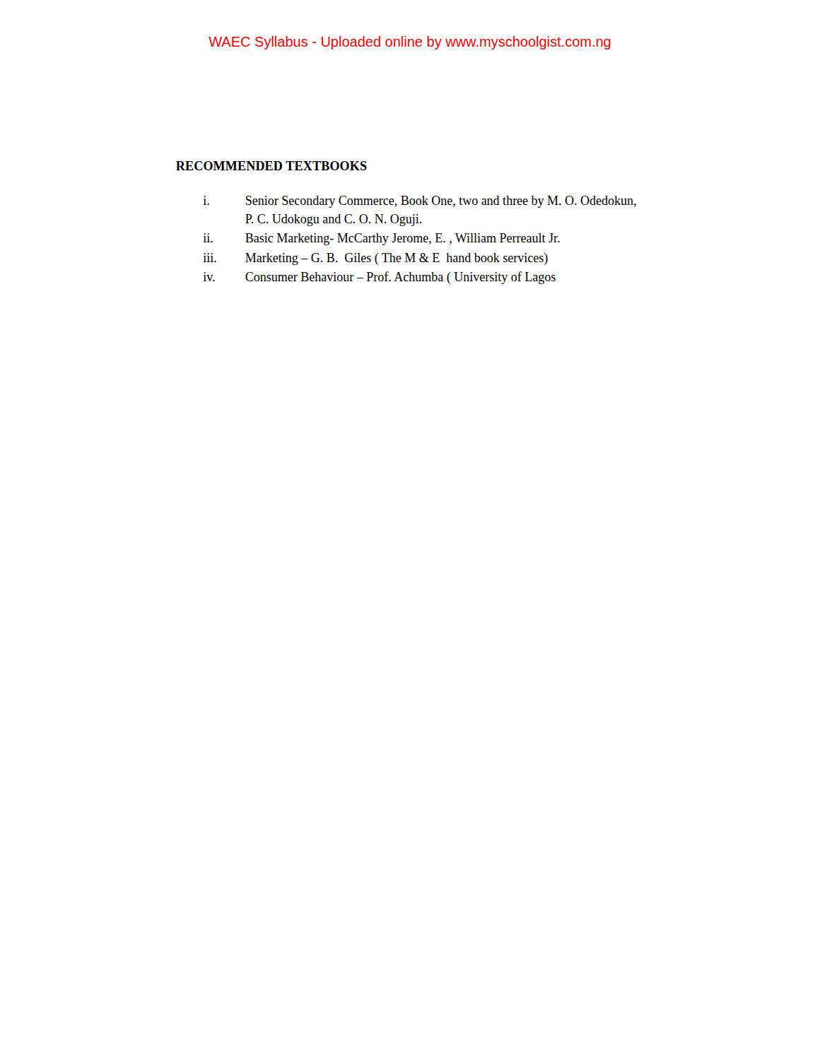WAEC Syllabus - Uploaded online by www.myschoolgist.com.ng
RECOMMENDED TEXTBOOKS
i. Senior Secondary Commerce, Book One, two and three by M. O. Odedokun, P. C. Udokogu and C. O. N. Oguji.
ii. Basic Marketing- McCarthy Jerome, E. , William Perreault Jr.
iii. Marketing – G. B. Giles ( The M & E hand book services)
iv. Consumer Behaviour – Prof. Achumba ( University of Lagos